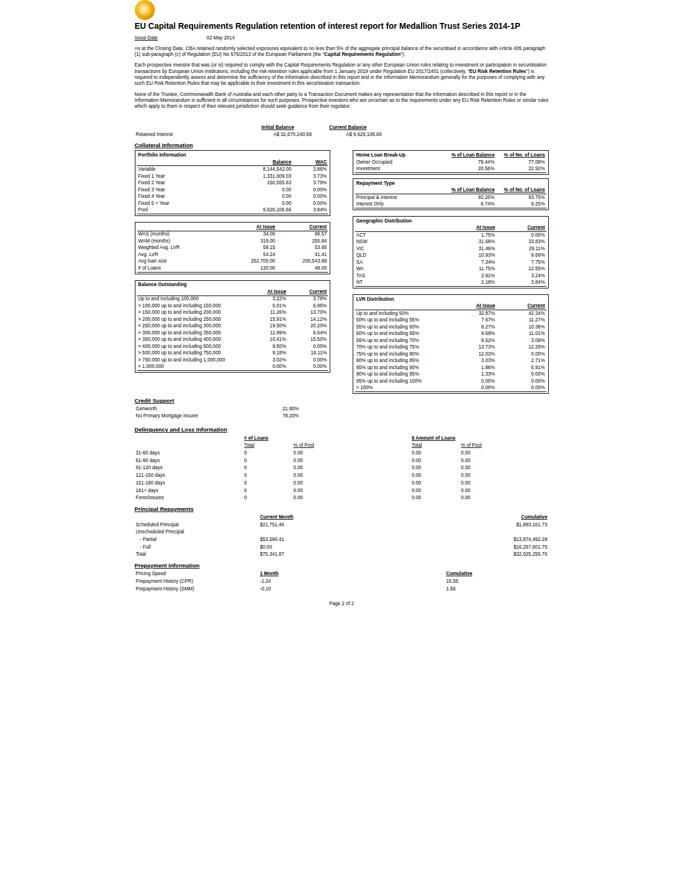EU Capital Requirements Regulation retention of interest report for Medallion Trust Series 2014-1P
Issue Date 02 May 2014
As at the Closing Date, CBA retained randomly selected exposures equivalent to no less than 5% of the aggregate principal balance of the securitised in accordance with Article 405 paragraph (1) sub-paragraph (c) of Regulation (EU) No 575/2013 of the European Parliament (the "Capital Requirements Regulation").
Each prospective investor that was (or is) required to comply with the Capital Requirements Regulation or any other European Union rules relating to investment or participation in securitisation transactions by European Union institutions, including the risk retention rules applicable from 1 January 2019 under Regulation EU 2017/2401 (collectively, "EU Risk Retention Rules") is required to independently assess and determine the sufficiency of the information described in this report and in the Information Memorandum generally for the purposes of complying with any such EU Risk Retention Rules that may be applicable to their investment in this securitisation transaction.
None of the Trustee, Commonwealth Bank of Australia and each other party to a Transaction Document makes any representation that the information described in this report or in the Information Memorandum is sufficient in all circumstances for such purposes. Prospective investors who are uncertain as to the requirements under any EU Risk Retention Rules or similar rules which apply to them in respect of their relevant jurisdiction should seek guidance from their regulator.
| | Initial Balance | Current Balance |
| Retained Interest | A$ 32,670,240.58 | A$ 9,626,106.66 |
Collateral Information
| Portfolio Information | | |
| | Balance | WAC |
| Variable | 8,144,542.00 | 3.86% |
| Fixed 1 Year | 1,331,009.03 | 3.73% |
| Fixed 2 Year | 150,555.63 | 3.79% |
| Fixed 3 Year | 0.00 | 0.00% |
| Fixed 4 Year | 0.00 | 0.00% |
| Fixed 5 + Year | 0.00 | 0.00% |
| Pool | 9,626,106.66 | 3.84% |
| | At Issue | Current |
| WAS (months) | 34.00 | 96.57 |
| WAM (months) | 319.00 | 255.84 |
| Weighted Avg. LVR | 58.15 | 53.66 |
| Avg. LVR | 54.24 | 41.41 |
| Avg loan size | 252,705.00 | 200,543.89 |
| # of Loans | 130.00 | 48.00 |
| Balance Outstanding | | |
| | At Issue | Current |
| Up to and including 100,000 | 3.22% | 3.78% |
| > 100,000 up to and including 150,000 | 6.01% | 6.96% |
| > 150,000 up to and including 200,000 | 11.26% | 13.70% |
| > 200,000 up to and including 250,000 | 15.91% | 14.12% |
| > 250,000 up to and including 300,000 | 19.50% | 20.20% |
| > 300,000 up to and including 350,000 | 11.99% | 6.64% |
| > 350,000 up to and including 400,000 | 10.41% | 15.50% |
| > 400,000 up to and including 500,000 | 9.50% | 0.00% |
| > 500,000 up to and including 750,000 | 9.18% | 19.11% |
| > 750,000 up to and including 1,000,000 | 3.02% | 0.00% |
| > 1,000,000 | 0.00% | 0.00% |
| Home Loan Break-Up | % of Loan Balance | % of No. of Loans |
| Owner Occupied | 79.44% | 77.08% |
| Investment | 20.56% | 22.92% |
| Repayment Type | | |
| | % of Loan Balance | % of No. of Loans |
| Principal & Interest | 93.26% | 93.75% |
| Interest Only | 6.74% | 6.25% |
| Geographic Distribution | | |
| | At Issue | Current |
| ACT | 1.75% | 0.00% |
| NSW | 31.68% | 33.83% |
| VIC | 31.46% | 29.11% |
| QLD | 10.93% | 9.68% |
| SA | 7.34% | 7.75% |
| WA | 11.75% | 12.55% |
| TAS | 2.91% | 3.24% |
| NT | 2.18% | 3.84% |
| LVR Distribution | | |
| | At Issue | Current |
| Up to and including 50% | 32.87% | 42.34% |
| 50% up to and including 55% | 7.67% | 11.27% |
| 55% up to and including 60% | 8.27% | 10.38% |
| 60% up to and including 65% | 9.69% | 11.01% |
| 65% up to and including 70% | 9.52% | 3.09% |
| 70% up to and including 75% | 13.73% | 12.29% |
| 75% up to and including 80% | 12.03% | 0.00% |
| 80% up to and including 85% | 3.03% | 2.71% |
| 85% up to and including 90% | 1.86% | 6.91% |
| 90% up to and including 95% | 1.33% | 0.00% |
| 95% up to and including 100% | 0.00% | 0.00% |
| > 100% | 0.00% | 0.00% |
Credit Support
| Genworth | 21.80% |
| No Primary Mortgage Insurer | 78.20% |
Delinquency and Loss Information
| | # of Loans | | $ Amount of Loans |
| | Total | % of Pool | | Total | % of Pool |
| 31-60 days | 0 | 0.00 | | 0.00 | 0.00 |
| 61-90 days | 0 | 0.00 | | 0.00 | 0.00 |
| 91-120 days | 0 | 0.00 | | 0.00 | 0.00 |
| 121-150 days | 0 | 0.00 | | 0.00 | 0.00 |
| 151-180 days | 0 | 0.00 | | 0.00 | 0.00 |
| 181+ days | 0 | 0.00 | | 0.00 | 0.00 |
| Foreclosures | 0 | 0.00 | | 0.00 | 0.00 |
Principal Repayments
| | Current Month | | Cumulative |
| Scheduled Principal | $21,751.46 | | $1,893,161.73 |
| Unscheduled Principal | | | |
| - Partial | $53,590.41 | | $13,874,492.28 |
| - Full | $0.00 | | $16,257,601.75 |
| Total | $75,341.87 | | $32,025,255.76 |
Prepayment Information
| Pricing Speed | 1 Month | | Cumulative |
| Prepayment History (CPR) | -1.24 | | 15.55 |
| Prepayment History (SMM) | -0.10 | | 1.56 |
Page 2 of 2